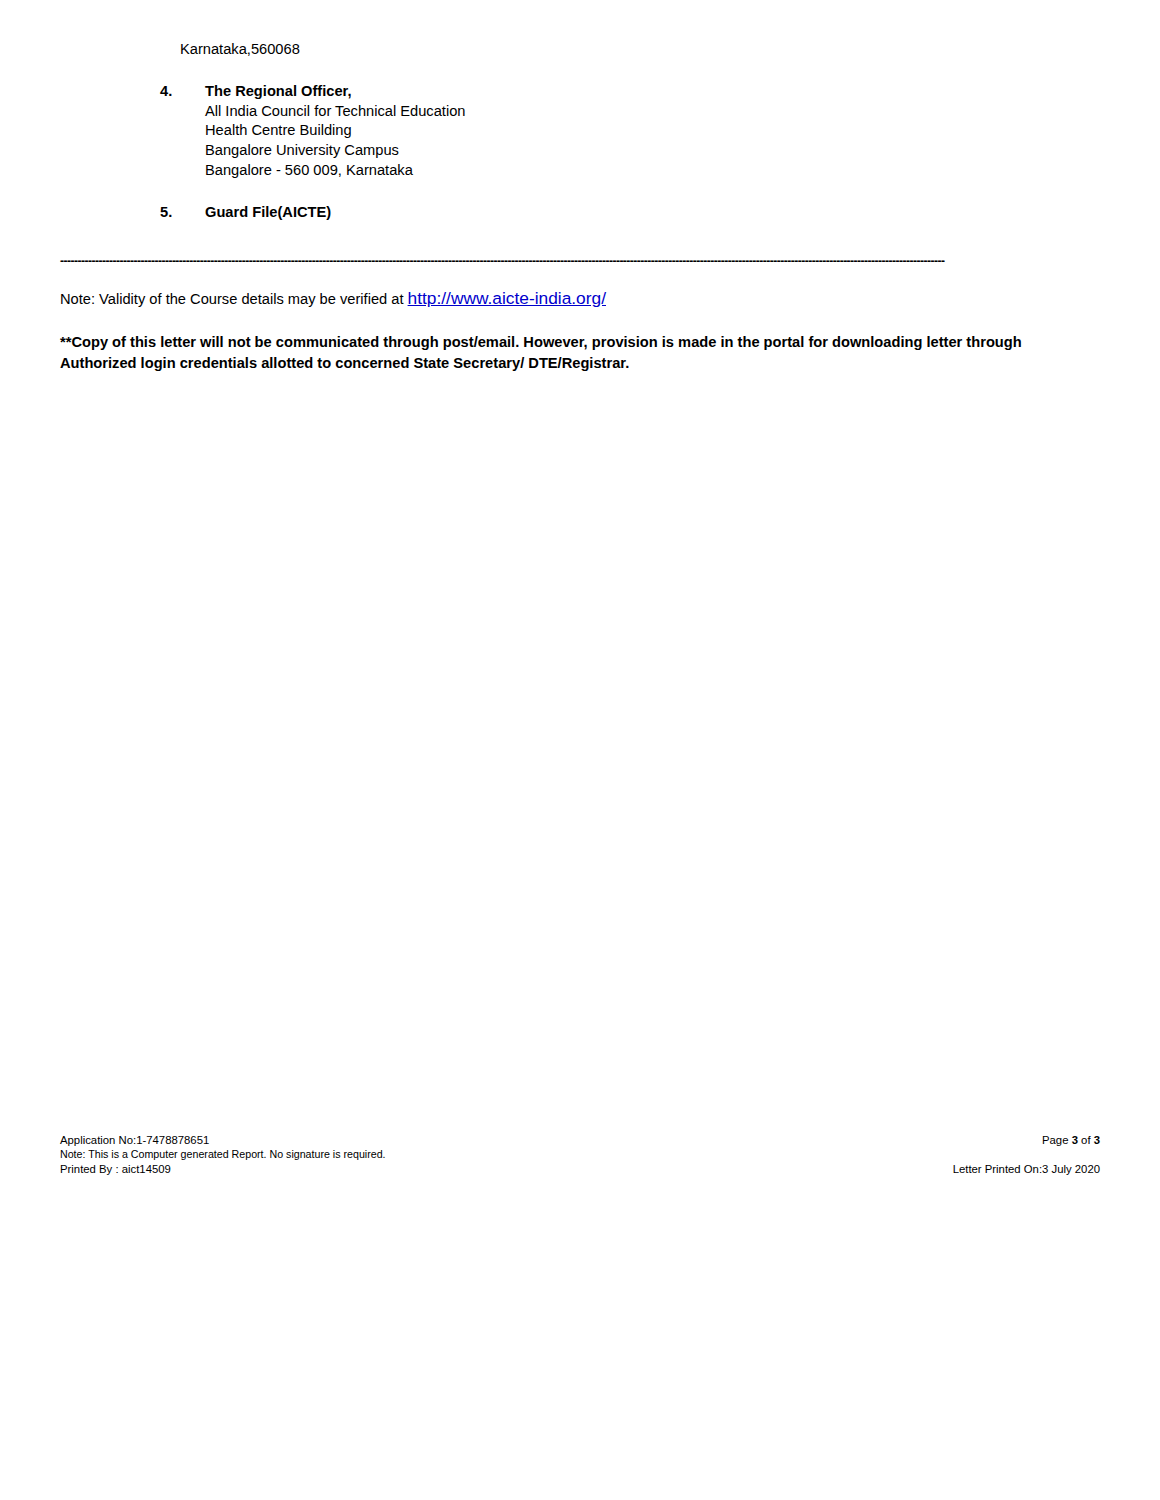Karnataka,560068
4.
The Regional Officer,
All India Council for Technical Education
Health Centre Building
Bangalore University Campus
Bangalore - 560 009, Karnataka
5.
Guard File(AICTE)
-------------------------------------------------------------------------------------------------------------------------------------------------------------------------------------------------------------------------------------------------------------
Note: Validity of the Course details may be verified at http://www.aicte-india.org/
**Copy of this letter will not be communicated through post/email. However, provision is made in the portal for downloading letter through Authorized login credentials allotted to concerned State Secretary/ DTE/Registrar.
Application No:1-7478878651
Page 3 of 3
Note: This is a Computer generated Report. No signature is required.
Printed By : aict14509
Letter Printed On:3 July 2020